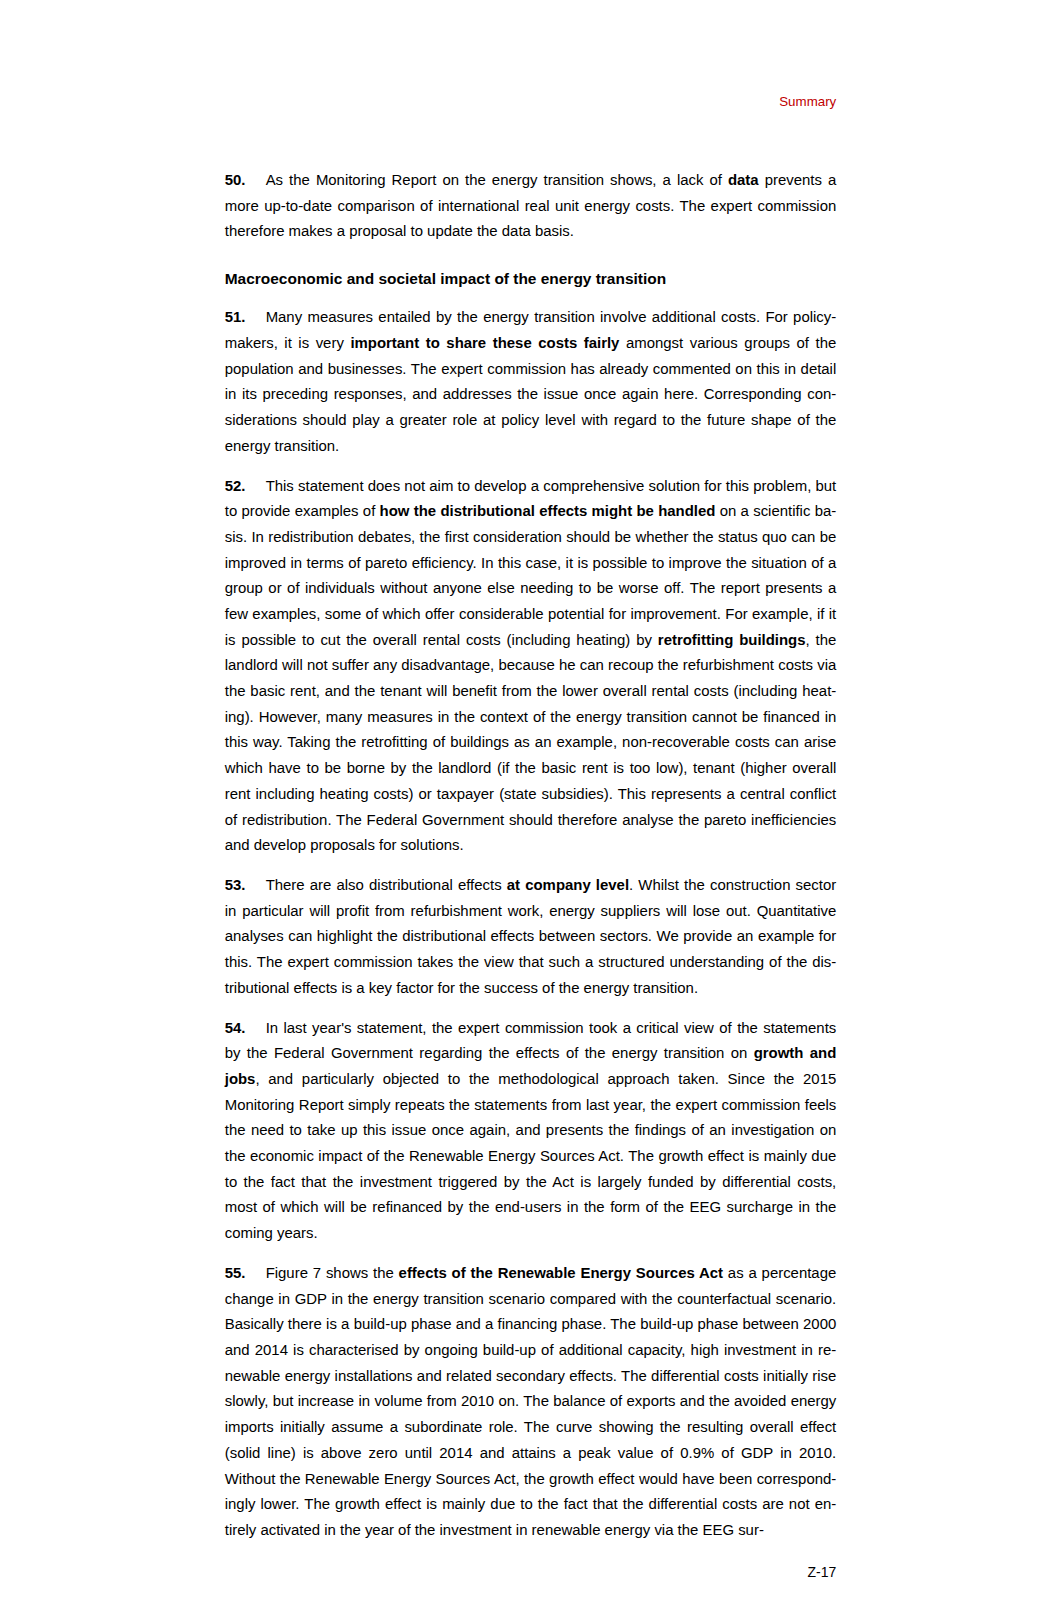Summary
50. As the Monitoring Report on the energy transition shows, a lack of data prevents a more up-to-date comparison of international real unit energy costs. The expert commission therefore makes a proposal to update the data basis.
Macroeconomic and societal impact of the energy transition
51. Many measures entailed by the energy transition involve additional costs. For policymakers, it is very important to share these costs fairly amongst various groups of the population and businesses. The expert commission has already commented on this in detail in its preceding responses, and addresses the issue once again here. Corresponding considerations should play a greater role at policy level with regard to the future shape of the energy transition.
52. This statement does not aim to develop a comprehensive solution for this problem, but to provide examples of how the distributional effects might be handled on a scientific basis. In redistribution debates, the first consideration should be whether the status quo can be improved in terms of pareto efficiency. In this case, it is possible to improve the situation of a group or of individuals without anyone else needing to be worse off. The report presents a few examples, some of which offer considerable potential for improvement. For example, if it is possible to cut the overall rental costs (including heating) by retrofitting buildings, the landlord will not suffer any disadvantage, because he can recoup the refurbishment costs via the basic rent, and the tenant will benefit from the lower overall rental costs (including heating). However, many measures in the context of the energy transition cannot be financed in this way. Taking the retrofitting of buildings as an example, non-recoverable costs can arise which have to be borne by the landlord (if the basic rent is too low), tenant (higher overall rent including heating costs) or taxpayer (state subsidies). This represents a central conflict of redistribution. The Federal Government should therefore analyse the pareto inefficiencies and develop proposals for solutions.
53. There are also distributional effects at company level. Whilst the construction sector in particular will profit from refurbishment work, energy suppliers will lose out. Quantitative analyses can highlight the distributional effects between sectors. We provide an example for this. The expert commission takes the view that such a structured understanding of the distributional effects is a key factor for the success of the energy transition.
54. In last year's statement, the expert commission took a critical view of the statements by the Federal Government regarding the effects of the energy transition on growth and jobs, and particularly objected to the methodological approach taken. Since the 2015 Monitoring Report simply repeats the statements from last year, the expert commission feels the need to take up this issue once again, and presents the findings of an investigation on the economic impact of the Renewable Energy Sources Act. The growth effect is mainly due to the fact that the investment triggered by the Act is largely funded by differential costs, most of which will be refinanced by the end-users in the form of the EEG surcharge in the coming years.
55. Figure 7 shows the effects of the Renewable Energy Sources Act as a percentage change in GDP in the energy transition scenario compared with the counterfactual scenario. Basically there is a build-up phase and a financing phase. The build-up phase between 2000 and 2014 is characterised by ongoing build-up of additional capacity, high investment in renewable energy installations and related secondary effects. The differential costs initially rise slowly, but increase in volume from 2010 on. The balance of exports and the avoided energy imports initially assume a subordinate role. The curve showing the resulting overall effect (solid line) is above zero until 2014 and attains a peak value of 0.9% of GDP in 2010. Without the Renewable Energy Sources Act, the growth effect would have been correspondingly lower. The growth effect is mainly due to the fact that the differential costs are not entirely activated in the year of the investment in renewable energy via the EEG sur-
Z-17